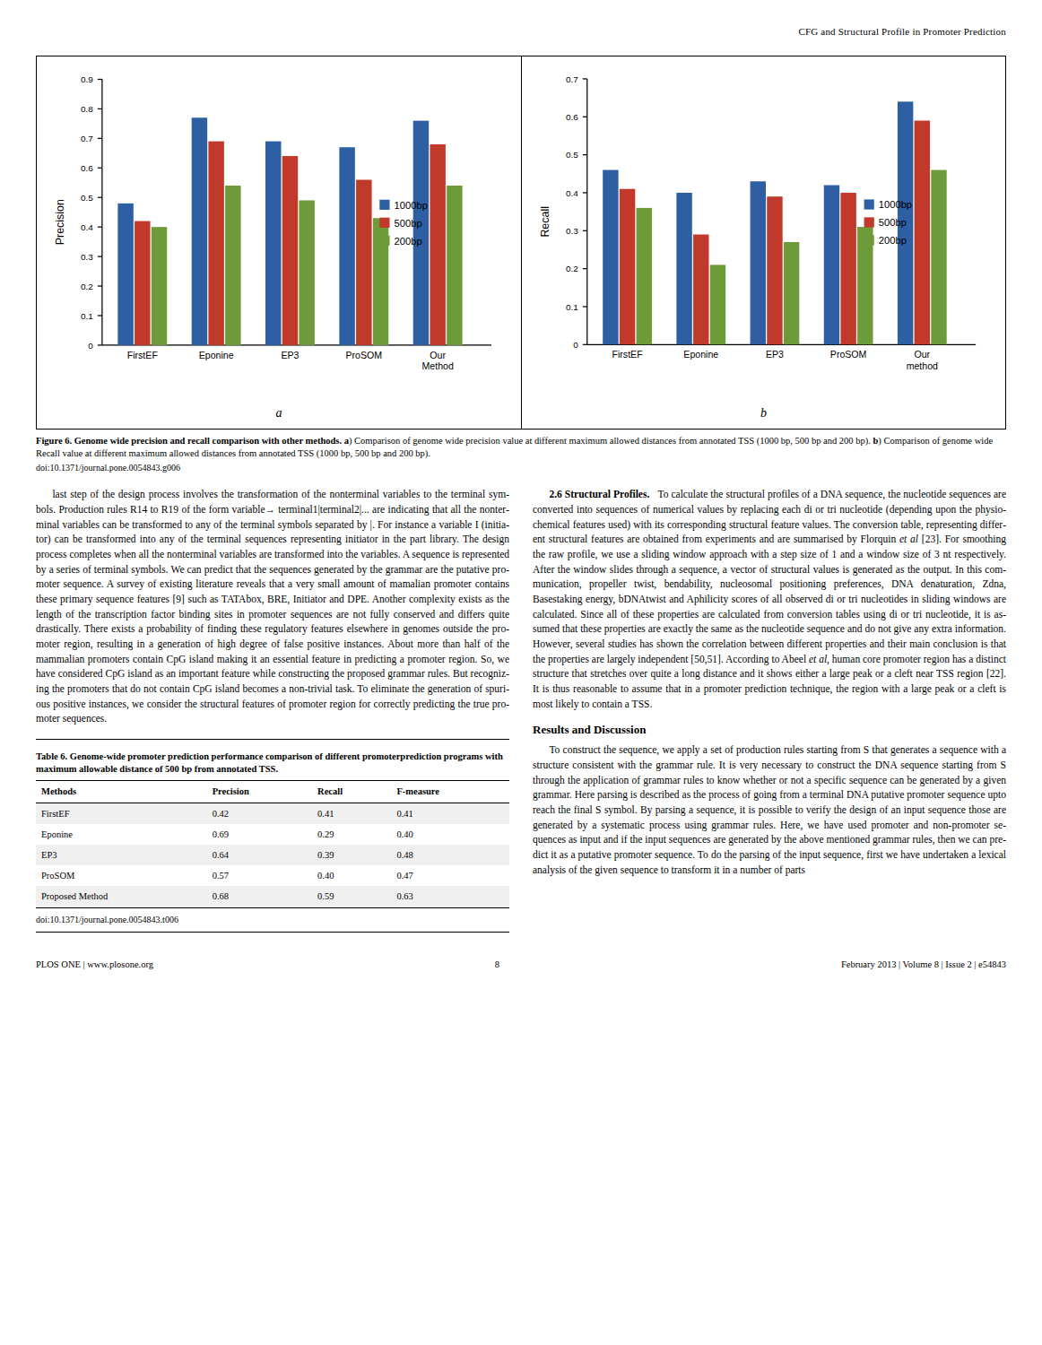CFG and Structural Profile in Promoter Prediction
0 0.1 0.2 0.3 0.4 0.5 0.6 0.7 0.8 0.9 Precision FirstEF Eponine EP3 ProSOM Our Method 1000bp 500bp 200bp
a
0 0.1 0.2 0.3 0.4 0.5 0.6 0.7 Recall FirstEF Eponine EP3 ProSOM Our method 1000bp 500bp 200bp
b
Figure 6. Genome wide precision and recall comparison with other methods. a) Comparison of genome wide precision value at different maximum allowed distances from annotated TSS (1000 bp, 500 bp and 200 bp). b) Comparison of genome wide Recall value at different maximum allowed distances from annotated TSS (1000 bp, 500 bp and 200 bp).
doi:10.1371/journal.pone.0054843.g006
last step of the design process involves the transformation of the nonterminal variables to the terminal symbols. Production rules R14 to R19 of the form variable→ terminal1|terminal2|... are indicating that all the nonterminal variables can be transformed to any of the terminal symbols separated by |. For instance a variable I (initiator) can be transformed into any of the terminal sequences representing initiator in the part library. The design process completes when all the nonterminal variables are transformed into the variables. A sequence is represented by a series of terminal symbols. We can predict that the sequences generated by the grammar are the putative promoter sequence. A survey of existing literature reveals that a very small amount of mamalian promoter contains these primary sequence features [9] such as TATAbox, BRE, Initiator and DPE. Another complexity exists as the length of the transcription factor binding sites in promoter sequences are not fully conserved and differs quite drastically. There exists a probability of finding these regulatory features elsewhere in genomes outside the promoter region, resulting in a generation of high degree of false positive instances. About more than half of the mammalian promoters contain CpG island making it an essential feature in predicting a promoter region. So, we have considered CpG island as an important feature while constructing the proposed grammar rules. But recognizing the promoters that do not contain CpG island becomes a non-trivial task. To eliminate the generation of spurious positive instances, we consider the structural features of promoter region for correctly predicting the true promoter sequences.
Table 6. Genome-wide promoter prediction performance comparison of different promoterprediction programs with maximum allowable distance of 500 bp from annotated TSS.
| Methods | Precision | Recall | F-measure |
| --- | --- | --- | --- |
| FirstEF | 0.42 | 0.41 | 0.41 |
| Eponine | 0.69 | 0.29 | 0.40 |
| EP3 | 0.64 | 0.39 | 0.48 |
| ProSOM | 0.57 | 0.40 | 0.47 |
| Proposed Method | 0.68 | 0.59 | 0.63 |
doi:10.1371/journal.pone.0054843.t006
2.6 Structural Profiles. To calculate the structural profiles of a DNA sequence, the nucleotide sequences are converted into sequences of numerical values by replacing each di or tri nucleotide (depending upon the physio-chemical features used) with its corresponding structural feature values. The conversion table, representing different structural features are obtained from experiments and are summarised by Florquin et al [23]. For smoothing the raw profile, we use a sliding window approach with a step size of 1 and a window size of 3 nt respectively. After the window slides through a sequence, a vector of structural values is generated as the output. In this communication, propeller twist, bendability, nucleosomal positioning preferences, DNA denaturation, Zdna, Basestaking energy, bDNAtwist and Aphilicity scores of all observed di or tri nucleotides in sliding windows are calculated. Since all of these properties are calculated from conversion tables using di or tri nucleotide, it is assumed that these properties are exactly the same as the nucleotide sequence and do not give any extra information. However, several studies has shown the correlation between different properties and their main conclusion is that the properties are largely independent [50,51]. According to Abeel et al, human core promoter region has a distinct structure that stretches over quite a long distance and it shows either a large peak or a cleft near TSS region [22]. It is thus reasonable to assume that in a promoter prediction technique, the region with a large peak or a cleft is most likely to contain a TSS.
Results and Discussion
To construct the sequence, we apply a set of production rules starting from S that generates a sequence with a structure consistent with the grammar rule. It is very necessary to construct the DNA sequence starting from S through the application of grammar rules to know whether or not a specific sequence can be generated by a given grammar. Here parsing is described as the process of going from a terminal DNA putative promoter sequence upto reach the final S symbol. By parsing a sequence, it is possible to verify the design of an input sequence those are generated by a systematic process using grammar rules. Here, we have used promoter and non-promoter sequences as input and if the input sequences are generated by the above mentioned grammar rules, then we can predict it as a putative promoter sequence. To do the parsing of the input sequence, first we have undertaken a lexical analysis of the given sequence to transform it in a number of parts
PLOS ONE | www.plosone.org
8
February 2013 | Volume 8 | Issue 2 | e54843